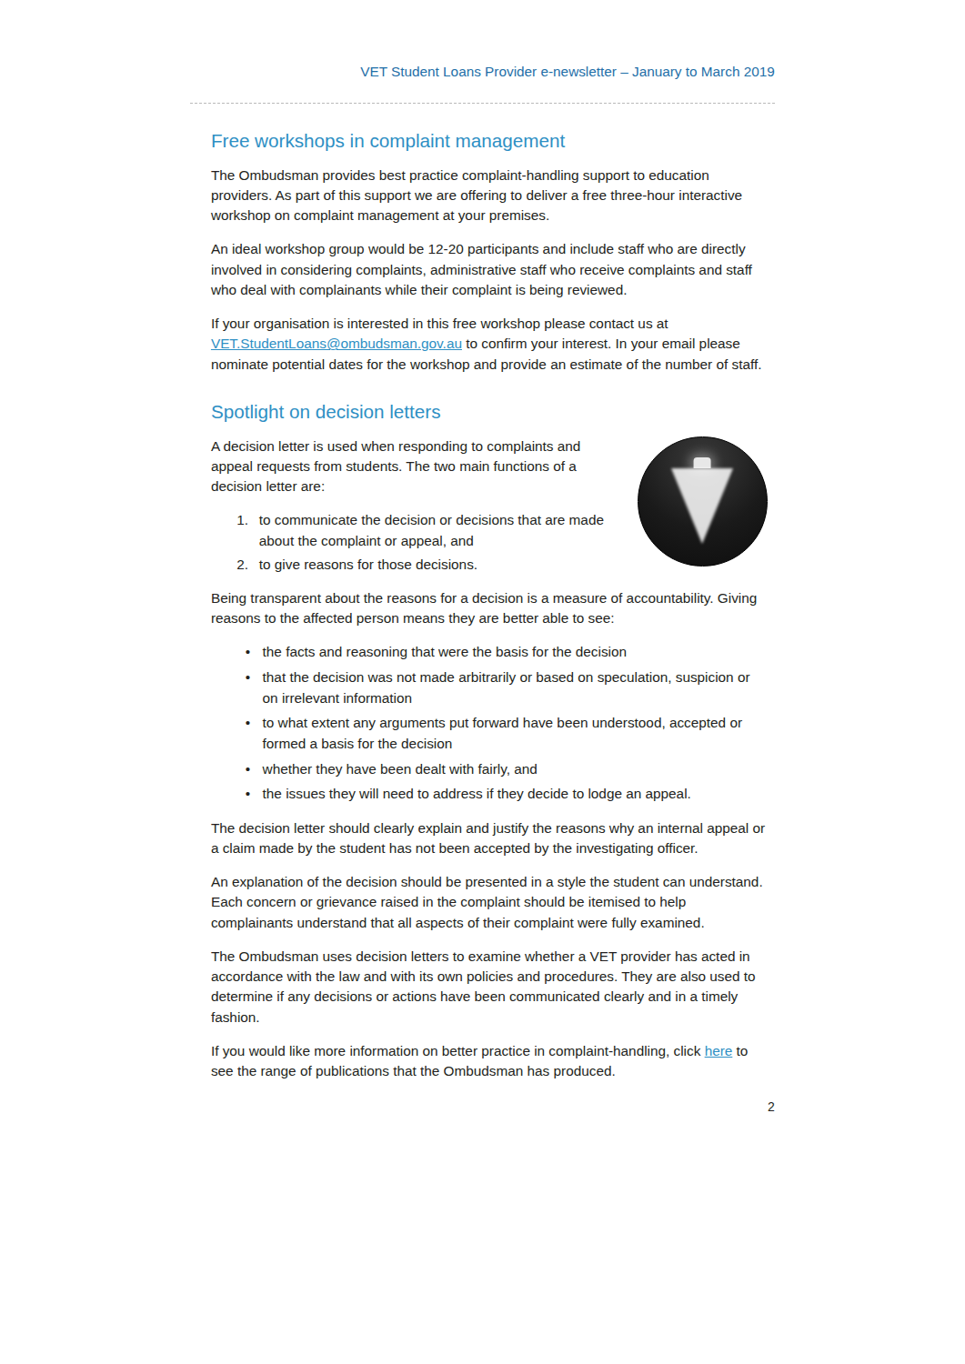VET Student Loans Provider e-newsletter – January to March 2019
Free workshops in complaint management
The Ombudsman provides best practice complaint-handling support to education providers. As part of this support we are offering to deliver a free three-hour interactive workshop on complaint management at your premises.
An ideal workshop group would be 12-20 participants and include staff who are directly involved in considering complaints, administrative staff who receive complaints and staff who deal with complainants while their complaint is being reviewed.
If your organisation is interested in this free workshop please contact us at VET.StudentLoans@ombudsman.gov.au to confirm your interest. In your email please nominate potential dates for the workshop and provide an estimate of the number of staff.
Spotlight on decision letters
A decision letter is used when responding to complaints and appeal requests from students. The two main functions of a decision letter are:
to communicate the decision or decisions that are made about the complaint or appeal, and
to give reasons for those decisions.
Being transparent about the reasons for a decision is a measure of accountability. Giving reasons to the affected person means they are better able to see:
the facts and reasoning that were the basis for the decision
that the decision was not made arbitrarily or based on speculation, suspicion or on irrelevant information
to what extent any arguments put forward have been understood, accepted or formed a basis for the decision
whether they have been dealt with fairly, and
the issues they will need to address if they decide to lodge an appeal.
The decision letter should clearly explain and justify the reasons why an internal appeal or a claim made by the student has not been accepted by the investigating officer.
An explanation of the decision should be presented in a style the student can understand. Each concern or grievance raised in the complaint should be itemised to help complainants understand that all aspects of their complaint were fully examined.
The Ombudsman uses decision letters to examine whether a VET provider has acted in accordance with the law and with its own policies and procedures. They are also used to determine if any decisions or actions have been communicated clearly and in a timely fashion.
If you would like more information on better practice in complaint-handling, click here to see the range of publications that the Ombudsman has produced.
2